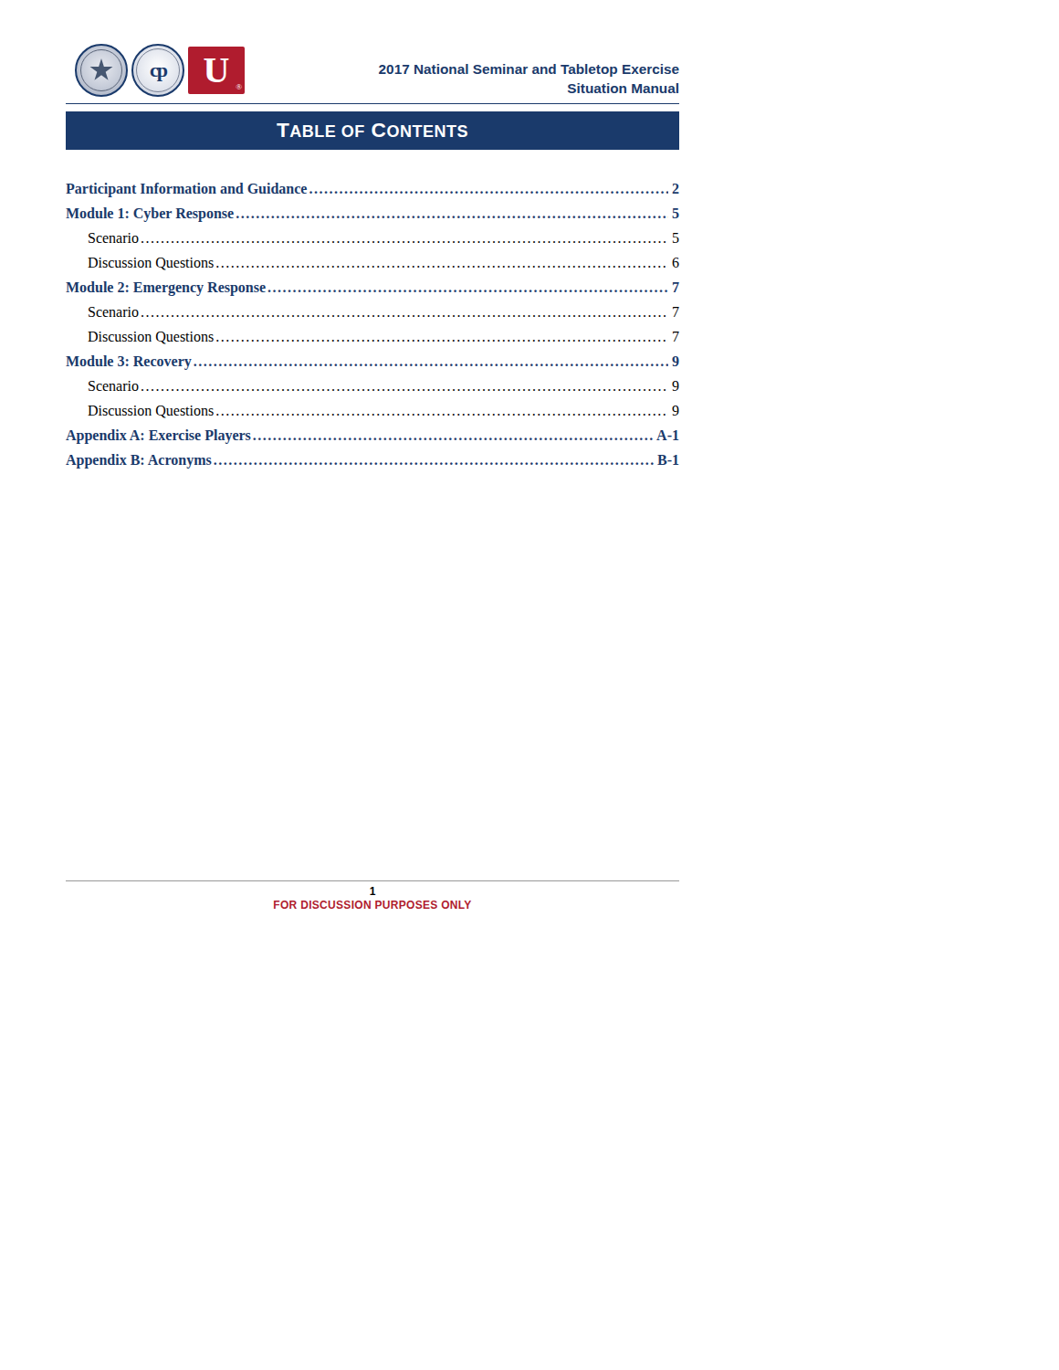cp
U®
2017 National Seminar and Tabletop Exercise
Situation Manual
TABLE OF CONTENTS
Participant Information and Guidance ................................................................................. 2
Module 1: Cyber Response ............................................................................................. 5
Scenario ............................................................................................................................. 5
Discussion Questions ....................................................................................................... 6
Module 2: Emergency Response ............................................................................................... 7
Scenario ............................................................................................................................. 7
Discussion Questions ....................................................................................................... 7
Module 3: Recovery ....................................................................................................... 9
Scenario ............................................................................................................................. 9
Discussion Questions ....................................................................................................... 9
Appendix A: Exercise Players .................................................................................................. A-1
Appendix B: Acronyms ................................................................................................. B-1
1
FOR DISCUSSION PURPOSES ONLY